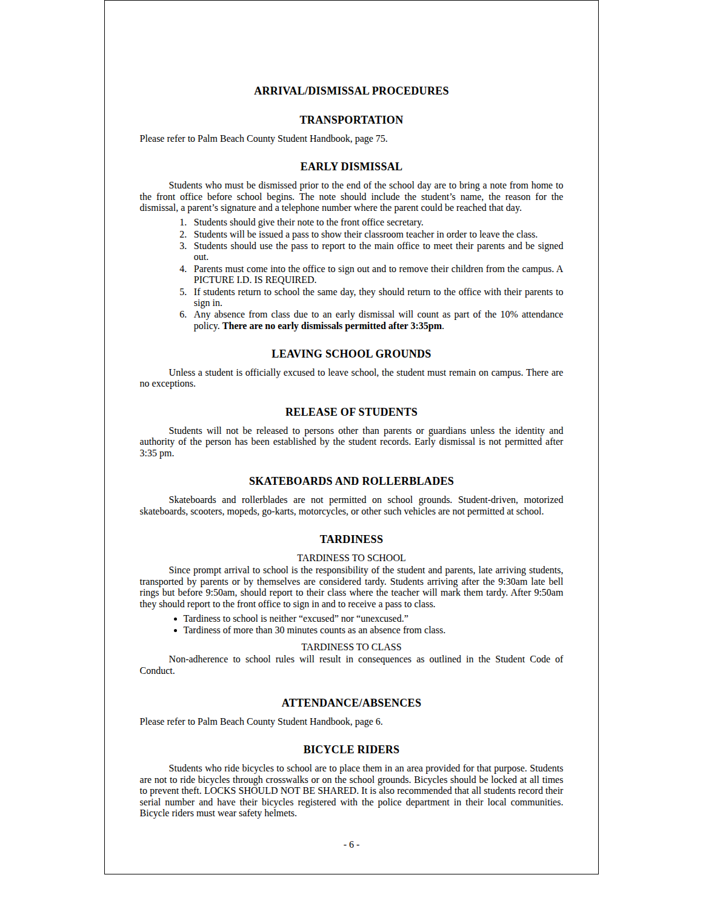ARRIVAL/DISMISSAL PROCEDURES
TRANSPORTATION
Please refer to Palm Beach County Student Handbook, page 75.
EARLY DISMISSAL
Students who must be dismissed prior to the end of the school day are to bring a note from home to the front office before school begins. The note should include the student’s name, the reason for the dismissal, a parent’s signature and a telephone number where the parent could be reached that day.
Students should give their note to the front office secretary.
Students will be issued a pass to show their classroom teacher in order to leave the class.
Students should use the pass to report to the main office to meet their parents and be signed out.
Parents must come into the office to sign out and to remove their children from the campus. A PICTURE I.D. IS REQUIRED.
If students return to school the same day, they should return to the office with their parents to sign in.
Any absence from class due to an early dismissal will count as part of the 10% attendance policy. There are no early dismissals permitted after 3:35pm.
LEAVING SCHOOL GROUNDS
Unless a student is officially excused to leave school, the student must remain on campus. There are no exceptions.
RELEASE OF STUDENTS
Students will not be released to persons other than parents or guardians unless the identity and authority of the person has been established by the student records. Early dismissal is not permitted after 3:35 pm.
SKATEBOARDS AND ROLLERBLADES
Skateboards and rollerblades are not permitted on school grounds. Student-driven, motorized skateboards, scooters, mopeds, go-karts, motorcycles, or other such vehicles are not permitted at school.
TARDINESS
TARDINESS TO SCHOOL
Since prompt arrival to school is the responsibility of the student and parents, late arriving students, transported by parents or by themselves are considered tardy. Students arriving after the 9:30am late bell rings but before 9:50am, should report to their class where the teacher will mark them tardy. After 9:50am they should report to the front office to sign in and to receive a pass to class.
Tardiness to school is neither “excused” nor “unexcused.”
Tardiness of more than 30 minutes counts as an absence from class.
TARDINESS TO CLASS
Non-adherence to school rules will result in consequences as outlined in the Student Code of Conduct.
ATTENDANCE/ABSENCES
Please refer to Palm Beach County Student Handbook, page 6.
BICYCLE RIDERS
Students who ride bicycles to school are to place them in an area provided for that purpose. Students are not to ride bicycles through crosswalks or on the school grounds. Bicycles should be locked at all times to prevent theft. LOCKS SHOULD NOT BE SHARED. It is also recommended that all students record their serial number and have their bicycles registered with the police department in their local communities. Bicycle riders must wear safety helmets.
- 6 -